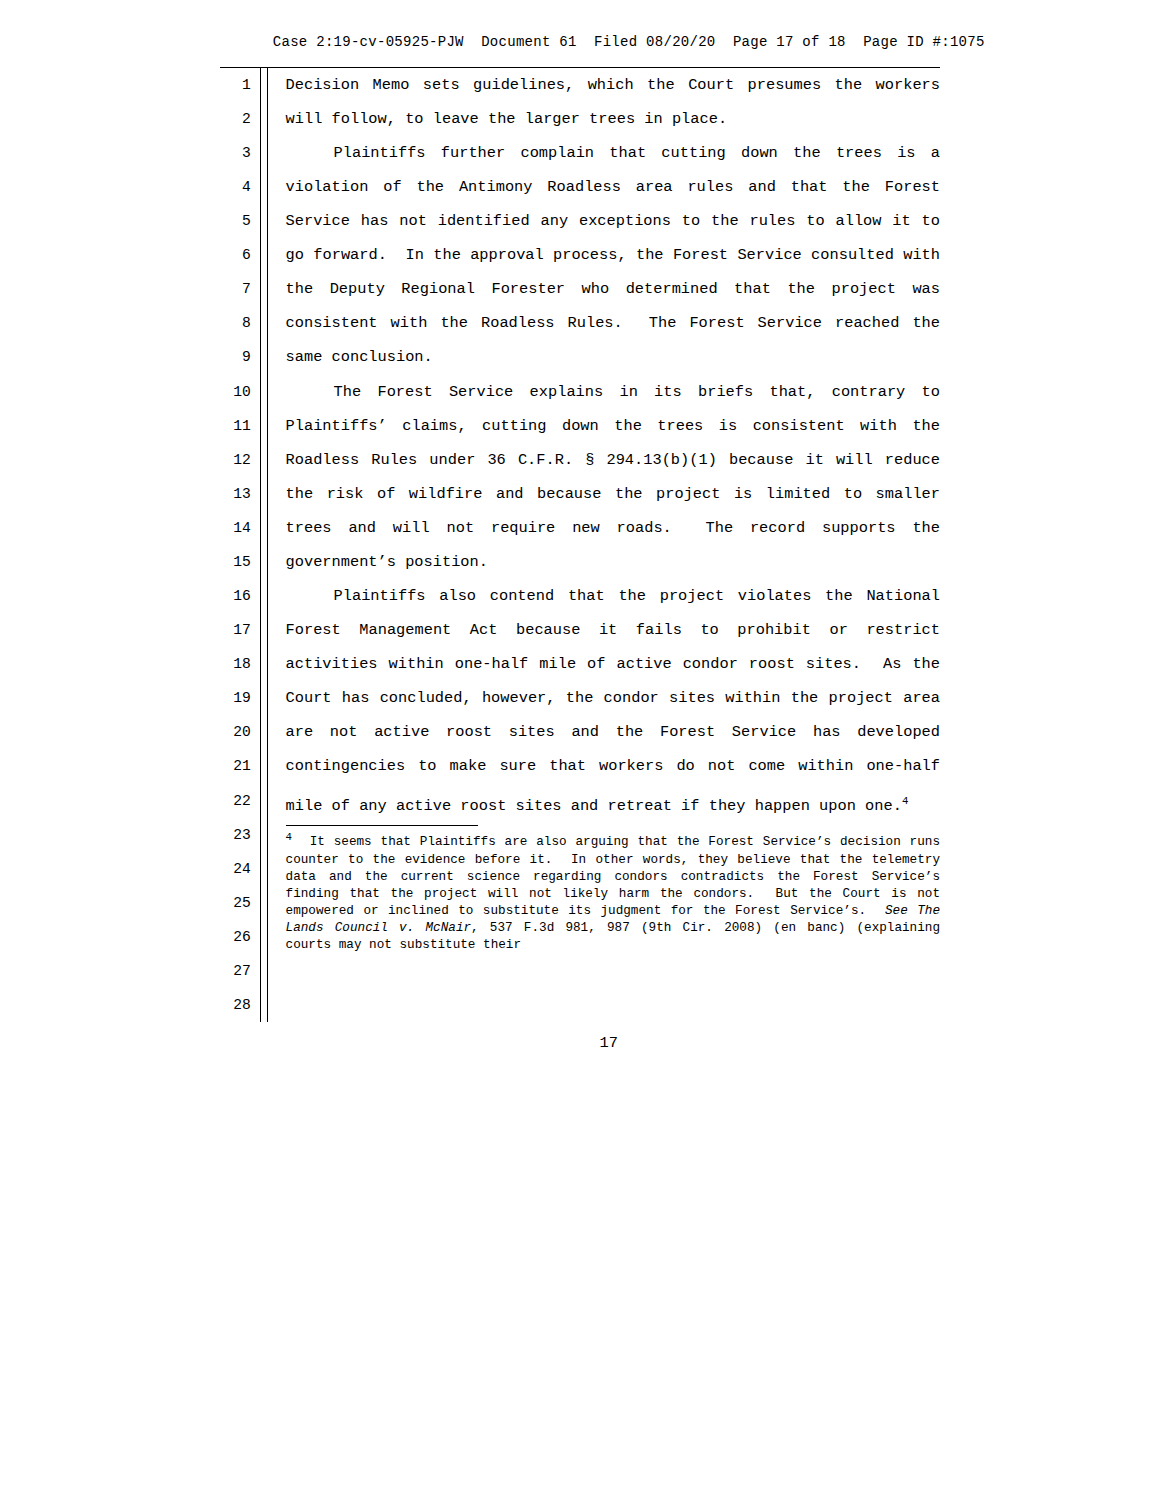Case 2:19-cv-05925-PJW Document 61 Filed 08/20/20 Page 17 of 18 Page ID #:1075
1
2
3
4
5
6
7
8
9
10
11
12
13
14
15
16
17
18
19
20
21
22
23
24
25
26
27
28
Decision Memo sets guidelines, which the Court presumes the workers will follow, to leave the larger trees in place.
Plaintiffs further complain that cutting down the trees is a violation of the Antimony Roadless area rules and that the Forest Service has not identified any exceptions to the rules to allow it to go forward. In the approval process, the Forest Service consulted with the Deputy Regional Forester who determined that the project was consistent with the Roadless Rules. The Forest Service reached the same conclusion.
The Forest Service explains in its briefs that, contrary to Plaintiffs’ claims, cutting down the trees is consistent with the Roadless Rules under 36 C.F.R. § 294.13(b)(1) because it will reduce the risk of wildfire and because the project is limited to smaller trees and will not require new roads. The record supports the government’s position.
Plaintiffs also contend that the project violates the National Forest Management Act because it fails to prohibit or restrict activities within one-half mile of active condor roost sites. As the Court has concluded, however, the condor sites within the project area are not active roost sites and the Forest Service has developed contingencies to make sure that workers do not come within one-half mile of any active roost sites and retreat if they happen upon one.4
4 It seems that Plaintiffs are also arguing that the Forest Service’s decision runs counter to the evidence before it. In other words, they believe that the telemetry data and the current science regarding condors contradicts the Forest Service’s finding that the project will not likely harm the condors. But the Court is not empowered or inclined to substitute its judgment for the Forest Service’s. See The Lands Council v. McNair, 537 F.3d 981, 987 (9th Cir. 2008) (en banc) (explaining courts may not substitute their
17